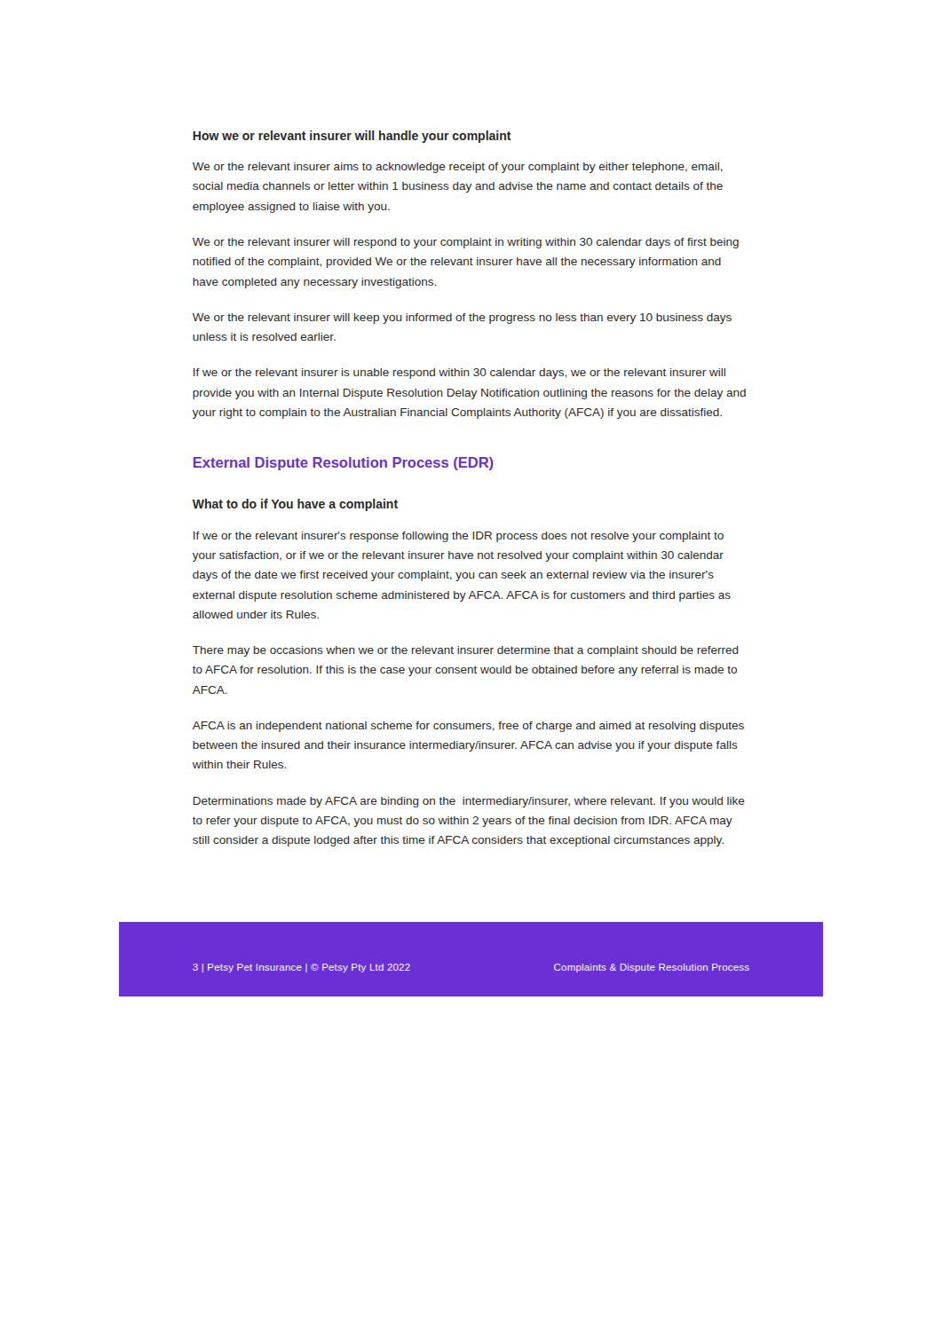How we or relevant insurer will handle your complaint
We or the relevant insurer aims to acknowledge receipt of your complaint by either telephone, email, social media channels or letter within 1 business day and advise the name and contact details of the employee assigned to liaise with you.
We or the relevant insurer will respond to your complaint in writing within 30 calendar days of first being notified of the complaint, provided We or the relevant insurer have all the necessary information and have completed any necessary investigations.
We or the relevant insurer will keep you informed of the progress no less than every 10 business days unless it is resolved earlier.
If we or the relevant insurer is unable respond within 30 calendar days, we or the relevant insurer will provide you with an Internal Dispute Resolution Delay Notification outlining the reasons for the delay and your right to complain to the Australian Financial Complaints Authority (AFCA) if you are dissatisfied.
External Dispute Resolution Process (EDR)
What to do if You have a complaint
If we or the relevant insurer's response following the IDR process does not resolve your complaint to your satisfaction, or if we or the relevant insurer have not resolved your complaint within 30 calendar days of the date we first received your complaint, you can seek an external review via the insurer's external dispute resolution scheme administered by AFCA. AFCA is for customers and third parties as allowed under its Rules.
There may be occasions when we or the relevant insurer determine that a complaint should be referred to AFCA for resolution. If this is the case your consent would be obtained before any referral is made to AFCA.
AFCA is an independent national scheme for consumers, free of charge and aimed at resolving disputes between the insured and their insurance intermediary/insurer. AFCA can advise you if your dispute falls within their Rules.
Determinations made by AFCA are binding on the intermediary/insurer, where relevant. If you would like to refer your dispute to AFCA, you must do so within 2 years of the final decision from IDR. AFCA may still consider a dispute lodged after this time if AFCA considers that exceptional circumstances apply.
3 | Petsy Pet Insurance | © Petsy Pty Ltd 2022
Complaints & Dispute Resolution Process